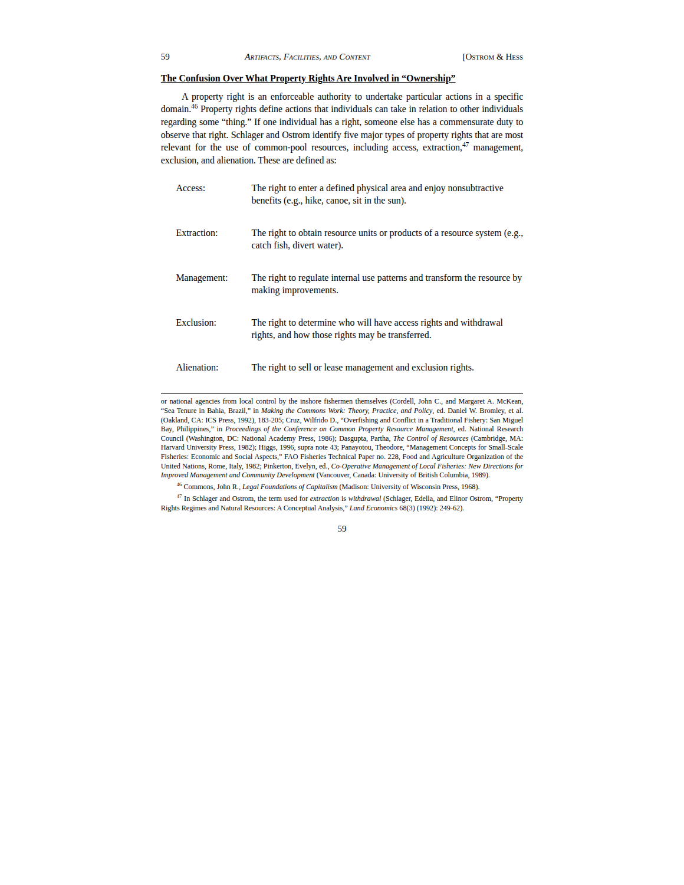59
Artifacts, Facilities, and Content
[Ostrom & Hess
The Confusion Over What Property Rights Are Involved in “Ownership”
A property right is an enforceable authority to undertake particular actions in a specific domain.46 Property rights define actions that individuals can take in relation to other individuals regarding some “thing.” If one individual has a right, someone else has a commensurate duty to observe that right. Schlager and Ostrom identify five major types of property rights that are most relevant for the use of common-pool resources, including access, extraction,47 management, exclusion, and alienation. These are defined as:
Access:
The right to enter a defined physical area and enjoy nonsubtractive benefits (e.g., hike, canoe, sit in the sun).
Extraction:
The right to obtain resource units or products of a resource system (e.g., catch fish, divert water).
Management:
The right to regulate internal use patterns and transform the resource by making improvements.
Exclusion:
The right to determine who will have access rights and withdrawal rights, and how those rights may be transferred.
Alienation:
The right to sell or lease management and exclusion rights.
or national agencies from local control by the inshore fishermen themselves (Cordell, John C., and Margaret A. McKean, “Sea Tenure in Bahia, Brazil,” in Making the Commons Work: Theory, Practice, and Policy, ed. Daniel W. Bromley, et al. (Oakland, CA: ICS Press, 1992), 183-205; Cruz, Wilfrido D., “Overfishing and Conflict in a Traditional Fishery: San Miguel Bay, Philippines,” in Proceedings of the Conference on Common Property Resource Management, ed. National Research Council (Washington, DC: National Academy Press, 1986); Dasgupta, Partha, The Control of Resources (Cambridge, MA: Harvard University Press, 1982); Higgs, 1996, supra note 43; Panayotou, Theodore, “Management Concepts for Small-Scale Fisheries: Economic and Social Aspects,” FAO Fisheries Technical Paper no. 228, Food and Agriculture Organization of the United Nations, Rome, Italy, 1982; Pinkerton, Evelyn, ed., Co-Operative Management of Local Fisheries: New Directions for Improved Management and Community Development (Vancouver, Canada: University of British Columbia, 1989).
46 Commons, John R., Legal Foundations of Capitalism (Madison: University of Wisconsin Press, 1968).
47 In Schlager and Ostrom, the term used for extraction is withdrawal (Schlager, Edella, and Elinor Ostrom, “Property Rights Regimes and Natural Resources: A Conceptual Analysis,” Land Economics 68(3) (1992): 249-62).
59